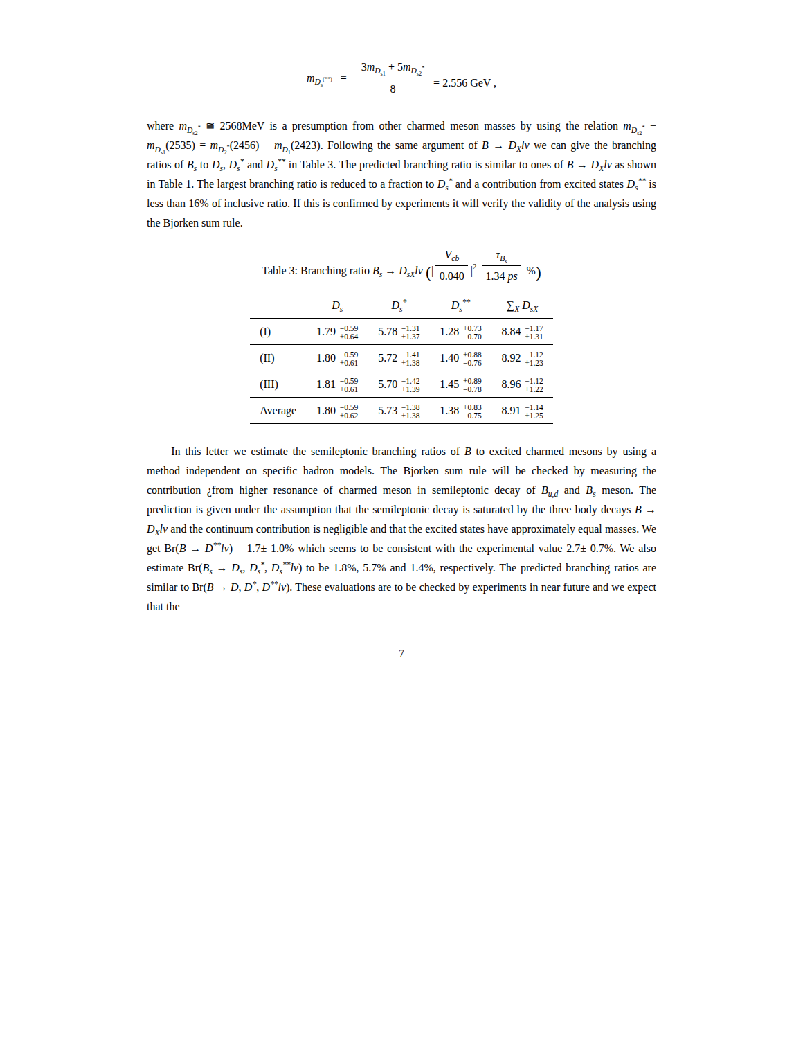| m D s (**) | = | 3 m D s1 + 5 m D s2 * 8 = 2.556 GeV , |
where mDs2* ≅ 2568MeV is a presumption from other charmed meson masses by using the relation mDs2* − mDs1(2535) = mD2*(2456) − mD1(2423). Following the same argument of B → DXlν we can give the branching ratios of Bs to Ds, Ds* and Ds** in Table 3. The predicted branching ratio is similar to ones of B → DXlν as shown in Table 1. The largest branching ratio is reduced to a fraction to Ds* and a contribution from excited states Ds** is less than 16% of inclusive ratio. If this is confirmed by experiments it will verify the validity of the analysis using the Bjorken sum rule.
Table 3: Branching ratio B s → D sX lν ( | V cb 0.040 | 2 τ B s 1.34 ps % )
| | D s | D s * | D s ** | ∑ X D sX |
| --- | --- | --- | --- | --- |
| (I) | 1.79 −0.59 +0.64 | 5.78 −1.31 +1.37 | 1.28 +0.73 −0.70 | 8.84 −1.17 +1.31 |
| (II) | 1.80 −0.59 +0.61 | 5.72 −1.41 +1.38 | 1.40 +0.88 −0.76 | 8.92 −1.12 +1.23 |
| (III) | 1.81 −0.59 +0.61 | 5.70 −1.42 +1.39 | 1.45 +0.89 −0.78 | 8.96 −1.12 +1.22 |
| Average | 1.80 −0.59 +0.62 | 5.73 −1.38 +1.38 | 1.38 +0.83 −0.75 | 8.91 −1.14 +1.25 |
In this letter we estimate the semileptonic branching ratios of B to excited charmed mesons by using a method independent on specific hadron models. The Bjorken sum rule will be checked by measuring the contribution ¿from higher resonance of charmed meson in semileptonic decay of Bu,d and Bs meson. The prediction is given under the assumption that the semileptonic decay is saturated by the three body decays B → DXlν and the continuum contribution is negligible and that the excited states have approximately equal masses. We get Br(B → D**lν) = 1.7± 1.0% which seems to be consistent with the experimental value 2.7± 0.7%. We also estimate Br(Bs → Ds, Ds*, Ds**lν) to be 1.8%, 5.7% and 1.4%, respectively. The predicted branching ratios are similar to Br(B → D, D*, D**lν). These evaluations are to be checked by experiments in near future and we expect that the
7